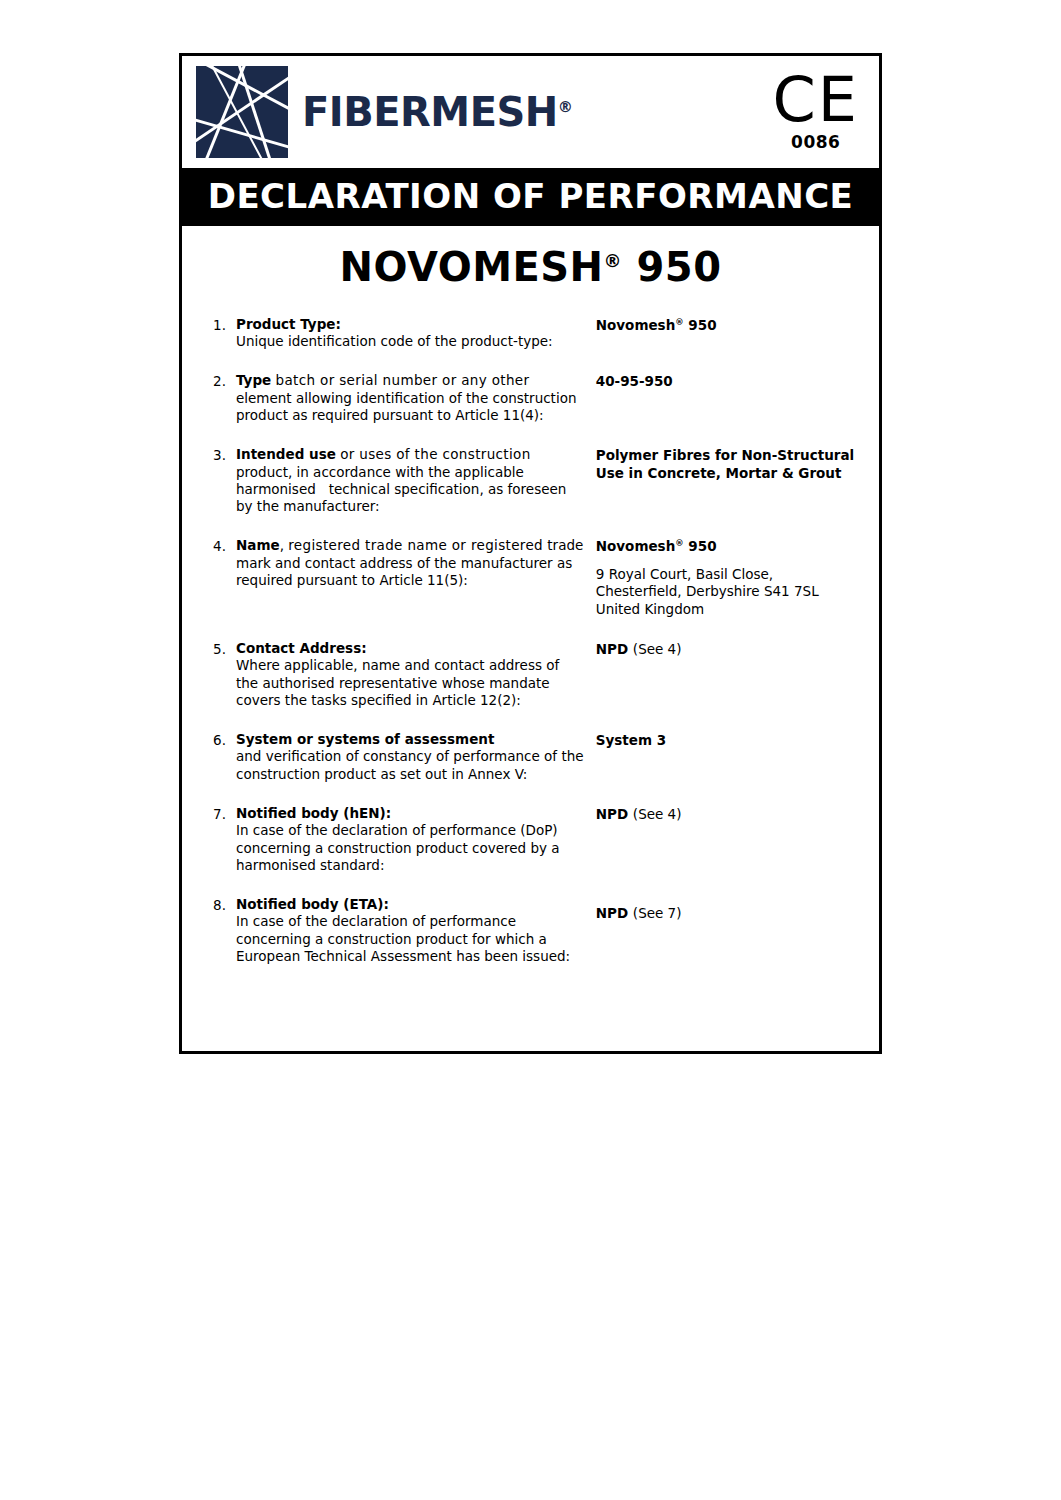FIBERMESH®
CE
0086
DECLARATION OF PERFORMANCE
NOVOMESH® 950
Product Type:
Unique identification code of the product-type:
Novomesh® 950
Type batch or serial number or any other element allowing identification of the construction product as required pursuant to Article 11(4):
40-95-950
Intended use or uses of the construction product, in accordance with the applicable harmonised technical specification, as foreseen by the manufacturer:
Polymer Fibres for Non-Structural Use in Concrete, Mortar & Grout
Name, registered trade name or registered trade mark and contact address of the manufacturer as required pursuant to Article 11(5):
Novomesh® 950 9 Royal Court, Basil Close,
Chesterfield, Derbyshire S41 7SL
United Kingdom
Contact Address:
Where applicable, name and contact address of the authorised representative whose mandate covers the tasks specified in Article 12(2):
NPD (See 4)
System or systems of assessment
and verification of constancy of performance of the construction product as set out in Annex V:
System 3
Notified body (hEN):
In case of the declaration of performance (DoP) concerning a construction product covered by a harmonised standard:
NPD (See 4)
Notified body (ETA):
In case of the declaration of performance concerning a construction product for which a European Technical Assessment has been issued:
NPD (See 7)